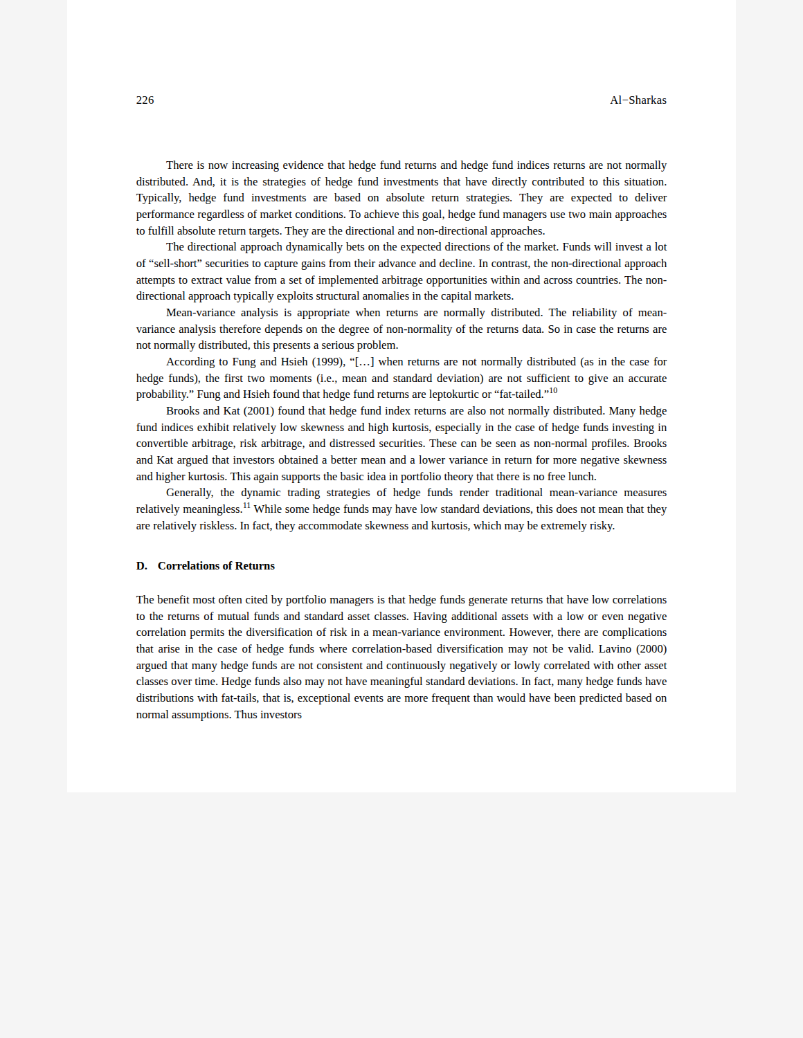226 Al−Sharkas
There is now increasing evidence that hedge fund returns and hedge fund indices returns are not normally distributed. And, it is the strategies of hedge fund investments that have directly contributed to this situation. Typically, hedge fund investments are based on absolute return strategies. They are expected to deliver performance regardless of market conditions. To achieve this goal, hedge fund managers use two main approaches to fulfill absolute return targets. They are the directional and non-directional approaches.
The directional approach dynamically bets on the expected directions of the market. Funds will invest a lot of “sell-short” securities to capture gains from their advance and decline. In contrast, the non-directional approach attempts to extract value from a set of implemented arbitrage opportunities within and across countries. The non-directional approach typically exploits structural anomalies in the capital markets.
Mean-variance analysis is appropriate when returns are normally distributed. The reliability of mean-variance analysis therefore depends on the degree of non-normality of the returns data. So in case the returns are not normally distributed, this presents a serious problem.
According to Fung and Hsieh (1999), “[…] when returns are not normally distributed (as in the case for hedge funds), the first two moments (i.e., mean and standard deviation) are not sufficient to give an accurate probability.” Fung and Hsieh found that hedge fund returns are leptokurtic or “fat-tailed.”10
Brooks and Kat (2001) found that hedge fund index returns are also not normally distributed. Many hedge fund indices exhibit relatively low skewness and high kurtosis, especially in the case of hedge funds investing in convertible arbitrage, risk arbitrage, and distressed securities. These can be seen as non-normal profiles. Brooks and Kat argued that investors obtained a better mean and a lower variance in return for more negative skewness and higher kurtosis. This again supports the basic idea in portfolio theory that there is no free lunch.
Generally, the dynamic trading strategies of hedge funds render traditional mean-variance measures relatively meaningless.11 While some hedge funds may have low standard deviations, this does not mean that they are relatively riskless. In fact, they accommodate skewness and kurtosis, which may be extremely risky.
D. Correlations of Returns
The benefit most often cited by portfolio managers is that hedge funds generate returns that have low correlations to the returns of mutual funds and standard asset classes. Having additional assets with a low or even negative correlation permits the diversification of risk in a mean-variance environment. However, there are complications that arise in the case of hedge funds where correlation-based diversification may not be valid. Lavino (2000) argued that many hedge funds are not consistent and continuously negatively or lowly correlated with other asset classes over time. Hedge funds also may not have meaningful standard deviations. In fact, many hedge funds have distributions with fat-tails, that is, exceptional events are more frequent than would have been predicted based on normal assumptions. Thus investors